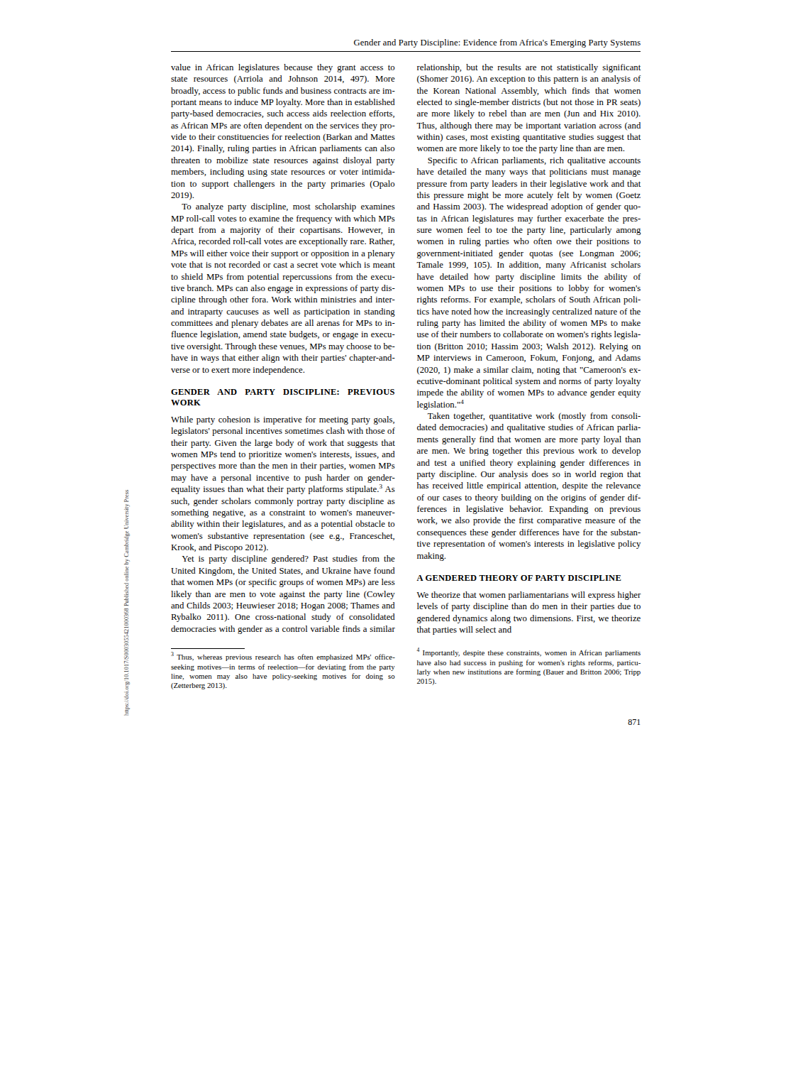Gender and Party Discipline: Evidence from Africa's Emerging Party Systems
value in African legislatures because they grant access to state resources (Arriola and Johnson 2014, 497). More broadly, access to public funds and business contracts are important means to induce MP loyalty. More than in established party-based democracies, such access aids reelection efforts, as African MPs are often dependent on the services they provide to their constituencies for reelection (Barkan and Mattes 2014). Finally, ruling parties in African parliaments can also threaten to mobilize state resources against disloyal party members, including using state resources or voter intimidation to support challengers in the party primaries (Opalo 2019).
To analyze party discipline, most scholarship examines MP roll-call votes to examine the frequency with which MPs depart from a majority of their copartisans. However, in Africa, recorded roll-call votes are exceptionally rare. Rather, MPs will either voice their support or opposition in a plenary vote that is not recorded or cast a secret vote which is meant to shield MPs from potential repercussions from the executive branch. MPs can also engage in expressions of party discipline through other fora. Work within ministries and inter- and intraparty caucuses as well as participation in standing committees and plenary debates are all arenas for MPs to influence legislation, amend state budgets, or engage in executive oversight. Through these venues, MPs may choose to behave in ways that either align with their parties' chapter-and-verse or to exert more independence.
Gender and Party Discipline: Previous Work
While party cohesion is imperative for meeting party goals, legislators' personal incentives sometimes clash with those of their party. Given the large body of work that suggests that women MPs tend to prioritize women's interests, issues, and perspectives more than the men in their parties, women MPs may have a personal incentive to push harder on gender-equality issues than what their party platforms stipulate.3 As such, gender scholars commonly portray party discipline as something negative, as a constraint to women's maneuverability within their legislatures, and as a potential obstacle to women's substantive representation (see e.g., Franceschet, Krook, and Piscopo 2012).
Yet is party discipline gendered? Past studies from the United Kingdom, the United States, and Ukraine have found that women MPs (or specific groups of women MPs) are less likely than are men to vote against the party line (Cowley and Childs 2003; Heuwieser 2018; Hogan 2008; Thames and Rybalko 2011). One cross-national study of consolidated democracies with gender as a control variable finds a similar relationship, but the results are not statistically significant (Shomer 2016). An exception to this pattern is an analysis of the Korean National Assembly, which finds that women elected to single-member districts (but not those in PR seats) are more likely to rebel than are men (Jun and Hix 2010). Thus, although there may be important variation across (and within) cases, most existing quantitative studies suggest that women are more likely to toe the party line than are men.
Specific to African parliaments, rich qualitative accounts have detailed the many ways that politicians must manage pressure from party leaders in their legislative work and that this pressure might be more acutely felt by women (Goetz and Hassim 2003). The widespread adoption of gender quotas in African legislatures may further exacerbate the pressure women feel to toe the party line, particularly among women in ruling parties who often owe their positions to government-initiated gender quotas (see Longman 2006; Tamale 1999, 105). In addition, many Africanist scholars have detailed how party discipline limits the ability of women MPs to use their positions to lobby for women's rights reforms. For example, scholars of South African politics have noted how the increasingly centralized nature of the ruling party has limited the ability of women MPs to make use of their numbers to collaborate on women's rights legislation (Britton 2010; Hassim 2003; Walsh 2012). Relying on MP interviews in Cameroon, Fokum, Fonjong, and Adams (2020, 1) make a similar claim, noting that "Cameroon's executive-dominant political system and norms of party loyalty impede the ability of women MPs to advance gender equity legislation."4
Taken together, quantitative work (mostly from consolidated democracies) and qualitative studies of African parliaments generally find that women are more party loyal than are men. We bring together this previous work to develop and test a unified theory explaining gender differences in party discipline. Our analysis does so in world region that has received little empirical attention, despite the relevance of our cases to theory building on the origins of gender differences in legislative behavior. Expanding on previous work, we also provide the first comparative measure of the consequences these gender differences have for the substantive representation of women's interests in legislative policy making.
A Gendered Theory of Party Discipline
We theorize that women parliamentarians will express higher levels of party discipline than do men in their parties due to gendered dynamics along two dimensions. First, we theorize that parties will select and
3 Thus, whereas previous research has often emphasized MPs' office-seeking motives—in terms of reelection—for deviating from the party line, women may also have policy-seeking motives for doing so (Zetterberg 2013).
4 Importantly, despite these constraints, women in African parliaments have also had success in pushing for women's rights reforms, particularly when new institutions are forming (Bauer and Britton 2006; Tripp 2015).
871
https://doi.org/10.1017/S0003055421000368 Published online by Cambridge University Press